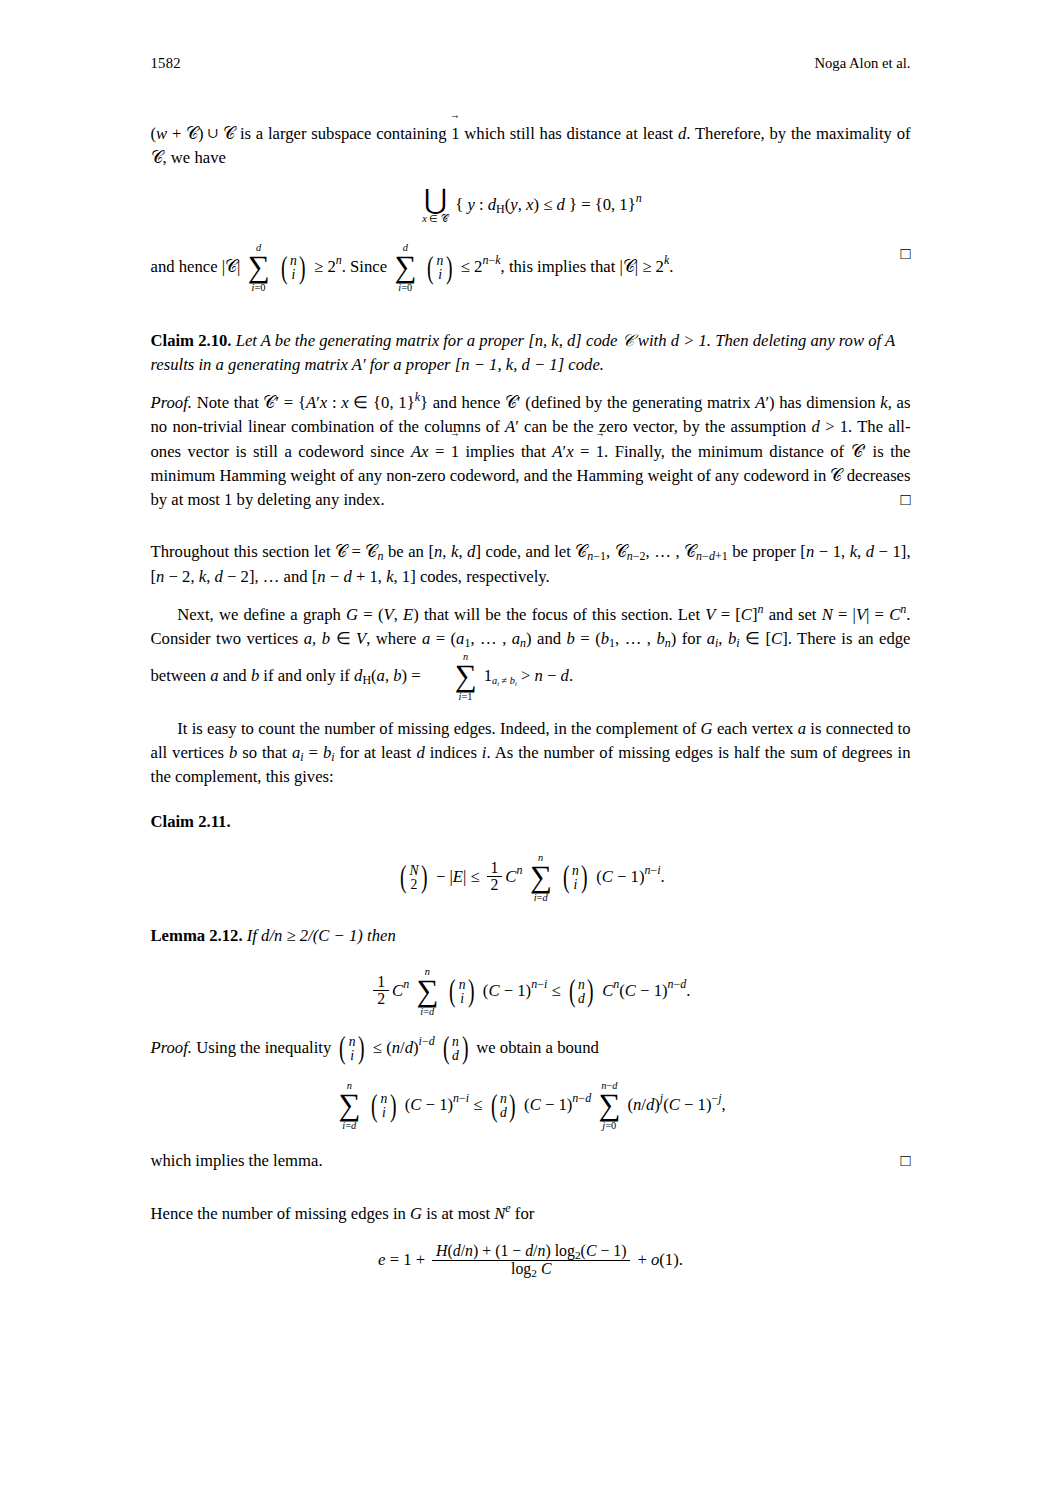1582 Noga Alon et al.
(w + 𝒞) ∪ 𝒞 is a larger subspace containing 1 which still has distance at least d. Therefore, by the maximality of 𝒞, we have
⋃x ∈ 𝒞 { y : dH(y, x) ≤ d } = {0, 1}n
and hence |𝒞| d∑i=0 (ni) ≥ 2n. Since d∑i=0 (ni) ≤ 2n−k, this implies that |𝒞| ≥ 2k. □
Claim 2.10. Let A be the generating matrix for a proper [n, k, d] code 𝒞 with d > 1. Then deleting any row of A results in a generating matrix A′ for a proper [n − 1, k, d − 1] code.
Proof. Note that 𝒞′ = {A′x : x ∈ {0, 1}k} and hence 𝒞′ (defined by the generating matrix A′) has dimension k, as no non-trivial linear combination of the columns of A′ can be the zero vector, by the assumption d > 1. The all-ones vector is still a codeword since Ax = 1 implies that A′x = 1. Finally, the minimum distance of 𝒞′ is the minimum Hamming weight of any non-zero codeword, and the Hamming weight of any codeword in 𝒞 decreases by at most 1 by deleting any index. □
Throughout this section let 𝒞 = 𝒞n be an [n, k, d] code, and let 𝒞n−1, 𝒞n−2, … , 𝒞n−d+1 be proper [n − 1, k, d − 1], [n − 2, k, d − 2], … and [n − d + 1, k, 1] codes, respectively.
Next, we define a graph G = (V, E) that will be the focus of this section. Let V = [C]n and set N = |V| = Cn. Consider two vertices a, b ∈ V, where a = (a1, … , an) and b = (b1, … , bn) for ai, bi ∈ [C]. There is an edge between a and b if and only if dH(a, b) = n∑i=1 1ai ≠ bi > n − d.
It is easy to count the number of missing edges. Indeed, in the complement of G each vertex a is connected to all vertices b so that ai = bi for at least d indices i. As the number of missing edges is half the sum of degrees in the complement, this gives:
Claim 2.11.
(N 2) − |E| ≤ 12 Cn n∑i=d (ni) (C − 1)n−i.
Lemma 2.12. If d/n ≥ 2/(C − 1) then
12 Cn n∑i=d (ni) (C − 1)n−i ≤ (nd) Cn(C − 1)n−d.
Proof. Using the inequality (ni) ≤ (n/d)i−d (nd) we obtain a bound
n∑i=d (ni) (C − 1)n−i ≤ (nd) (C − 1)n−d n−d∑j=0 (n/d)j(C − 1)−j,
which implies the lemma. □
Hence the number of missing edges in G is at most Ne for
e = 1 + H(d/n) + (1 − d/n) log2(C − 1) log2 C + o(1).